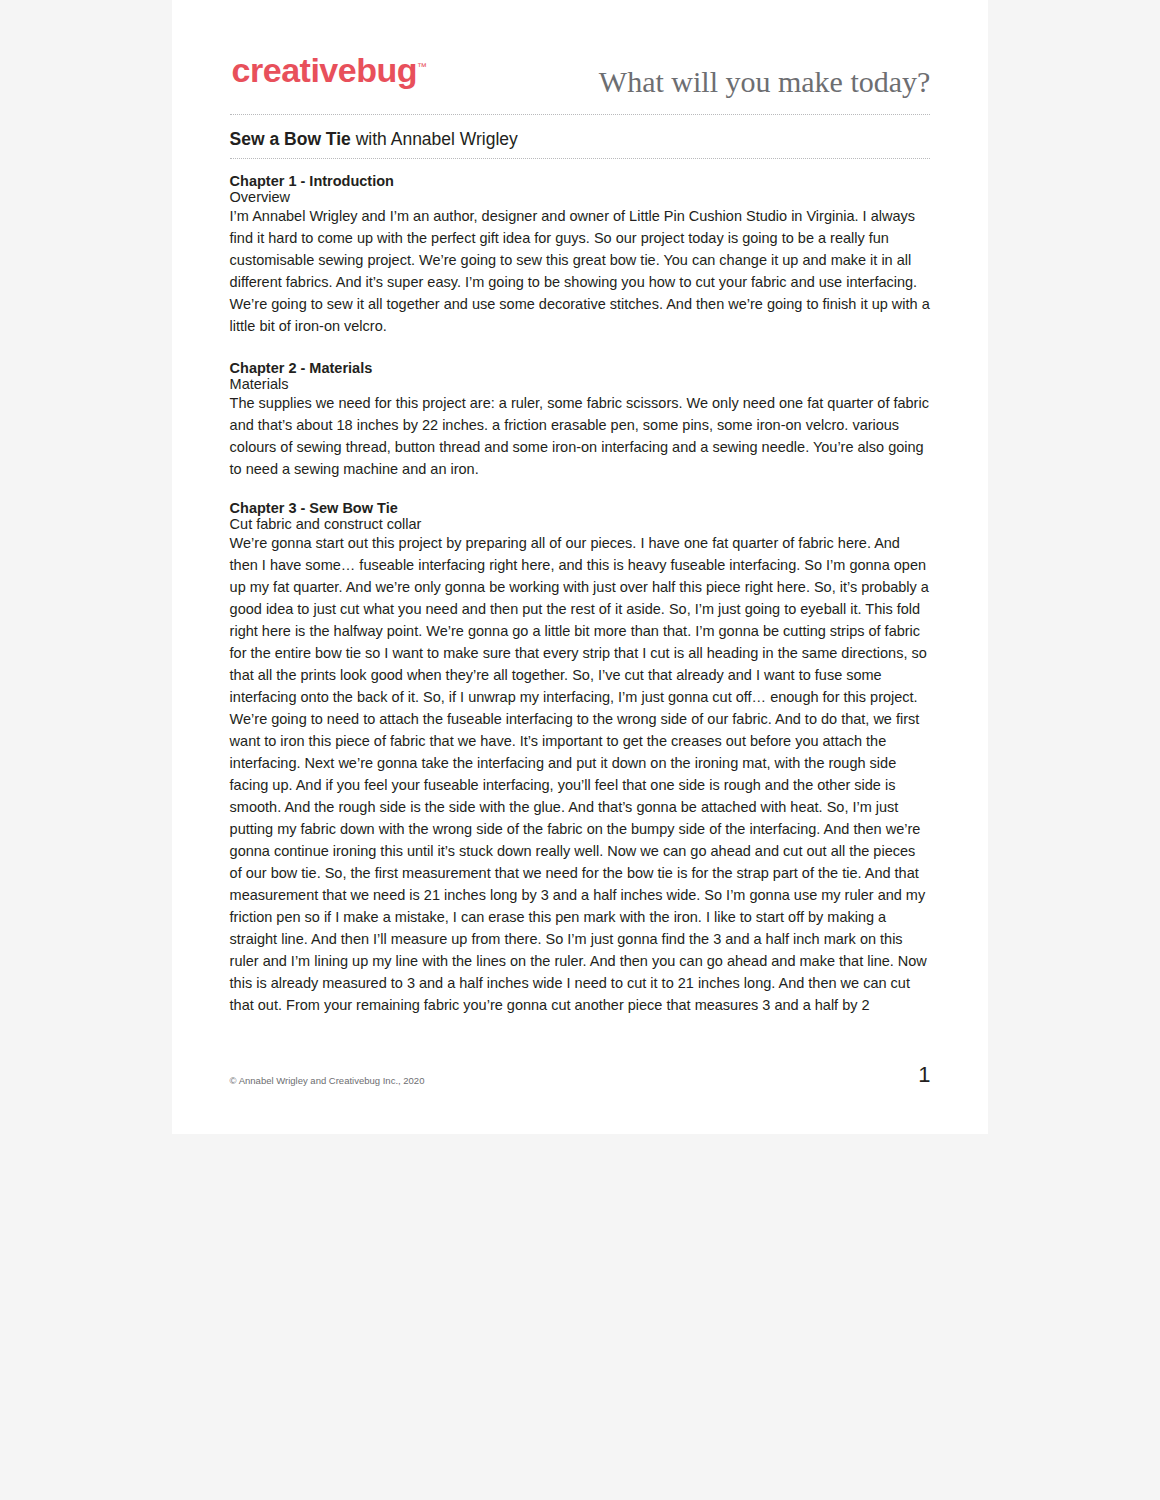creativebug™
What will you make today?
Sew a Bow Tie with Annabel Wrigley
Chapter 1 - Introduction
Overview
I’m Annabel Wrigley and I’m an author, designer and owner of Little Pin Cushion Studio in Virginia. I always find it hard to come up with the perfect gift idea for guys. So our project today is going to be a really fun customisable sewing project. We’re going to sew this great bow tie. You can change it up and make it in all different fabrics. And it’s super easy. I’m going to be showing you how to cut your fabric and use interfacing. We’re going to sew it all together and use some decorative stitches. And then we’re going to finish it up with a little bit of iron-on velcro.
Chapter 2 - Materials
Materials
The supplies we need for this project are: a ruler, some fabric scissors. We only need one fat quarter of fabric and that’s about 18 inches by 22 inches. a friction erasable pen, some pins, some iron-on velcro. various colours of sewing thread, button thread and some iron-on interfacing and a sewing needle. You’re also going to need a sewing machine and an iron.
Chapter 3 - Sew Bow Tie
Cut fabric and construct collar
We’re gonna start out this project by preparing all of our pieces. I have one fat quarter of fabric here. And then I have some… fuseable interfacing right here, and this is heavy fuseable interfacing. So I’m gonna open up my fat quarter. And we’re only gonna be working with just over half this piece right here. So, it’s probably a good idea to just cut what you need and then put the rest of it aside. So, I’m just going to eyeball it. This fold right here is the halfway point. We’re gonna go a little bit more than that. I’m gonna be cutting strips of fabric for the entire bow tie so I want to make sure that every strip that I cut is all heading in the same directions, so that all the prints look good when they’re all together. So, I’ve cut that already and I want to fuse some interfacing onto the back of it. So, if I unwrap my interfacing, I’m just gonna cut off… enough for this project. We’re going to need to attach the fuseable interfacing to the wrong side of our fabric. And to do that, we first want to iron this piece of fabric that we have. It’s important to get the creases out before you attach the interfacing. Next we’re gonna take the interfacing and put it down on the ironing mat, with the rough side facing up. And if you feel your fuseable interfacing, you’ll feel that one side is rough and the other side is smooth. And the rough side is the side with the glue. And that’s gonna be attached with heat. So, I’m just putting my fabric down with the wrong side of the fabric on the bumpy side of the interfacing. And then we’re gonna continue ironing this until it’s stuck down really well. Now we can go ahead and cut out all the pieces of our bow tie. So, the first measurement that we need for the bow tie is for the strap part of the tie. And that measurement that we need is 21 inches long by 3 and a half inches wide. So I’m gonna use my ruler and my friction pen so if I make a mistake, I can erase this pen mark with the iron. I like to start off by making a straight line. And then I’ll measure up from there. So I’m just gonna find the 3 and a half inch mark on this ruler and I’m lining up my line with the lines on the ruler. And then you can go ahead and make that line. Now this is already measured to 3 and a half inches wide I need to cut it to 21 inches long. And then we can cut that out. From your remaining fabric you’re gonna cut another piece that measures 3 and a half by 2
© Annabel Wrigley and Creativebug Inc., 2020
1